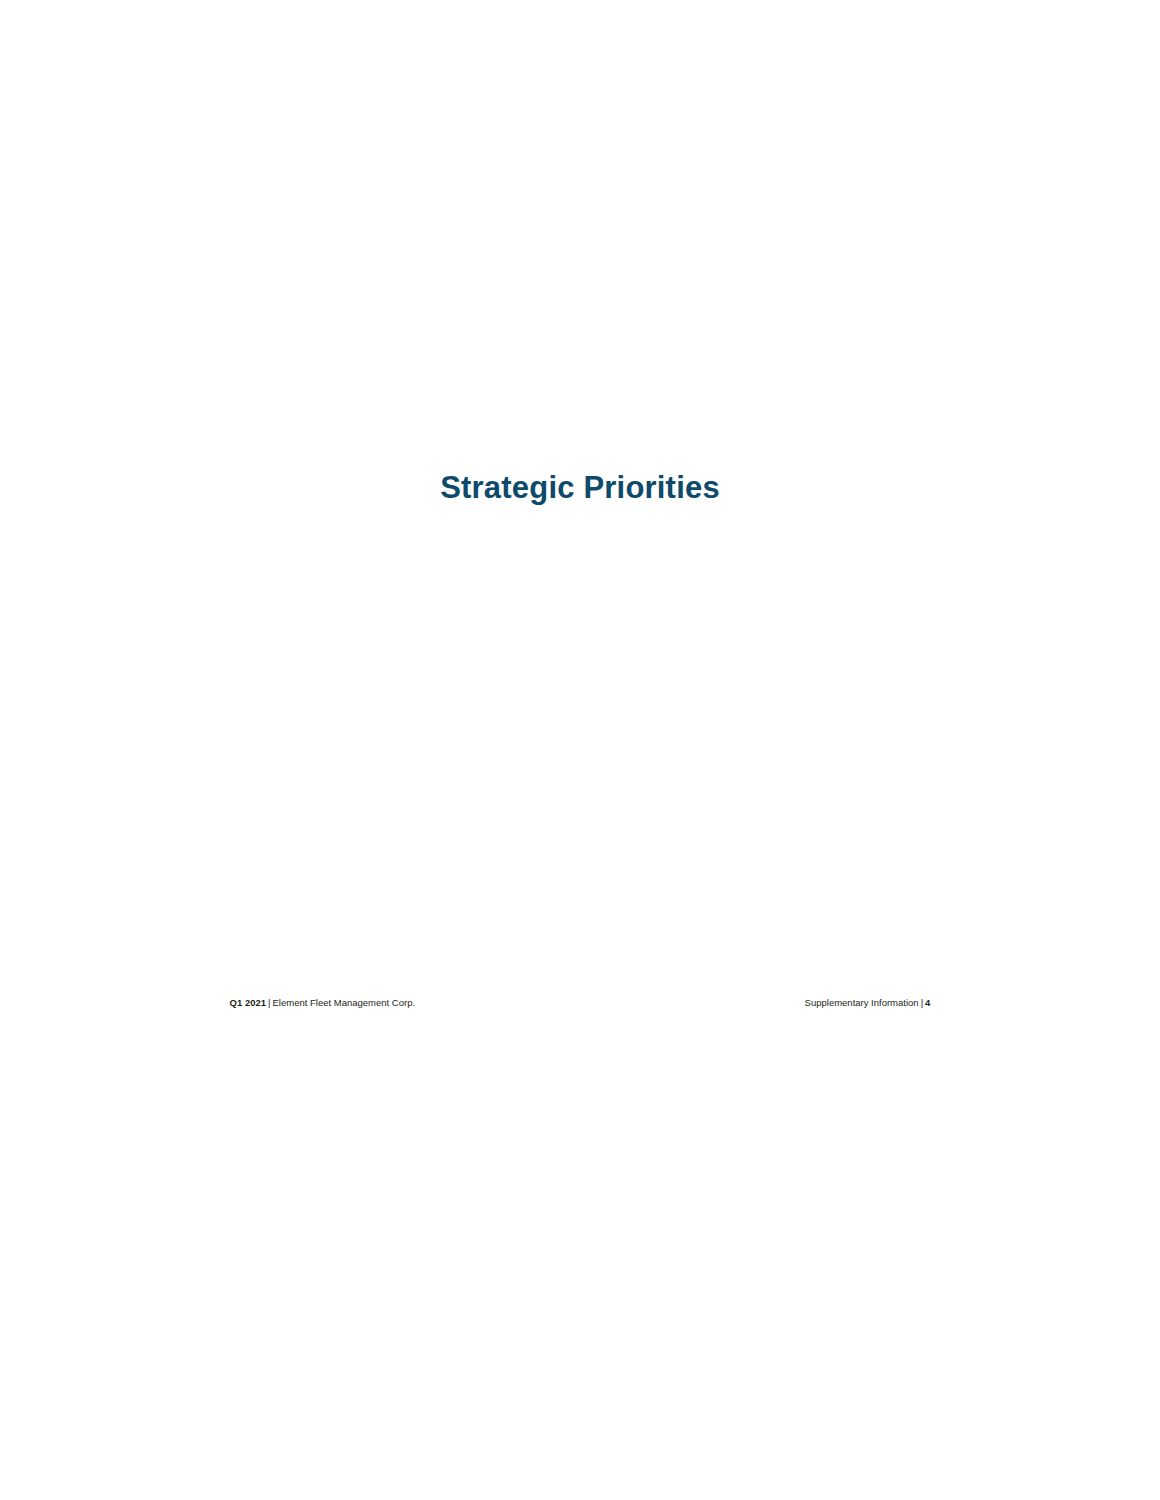Strategic Priorities
Q1 2021|Element Fleet Management Corp.
Supplementary Information|4